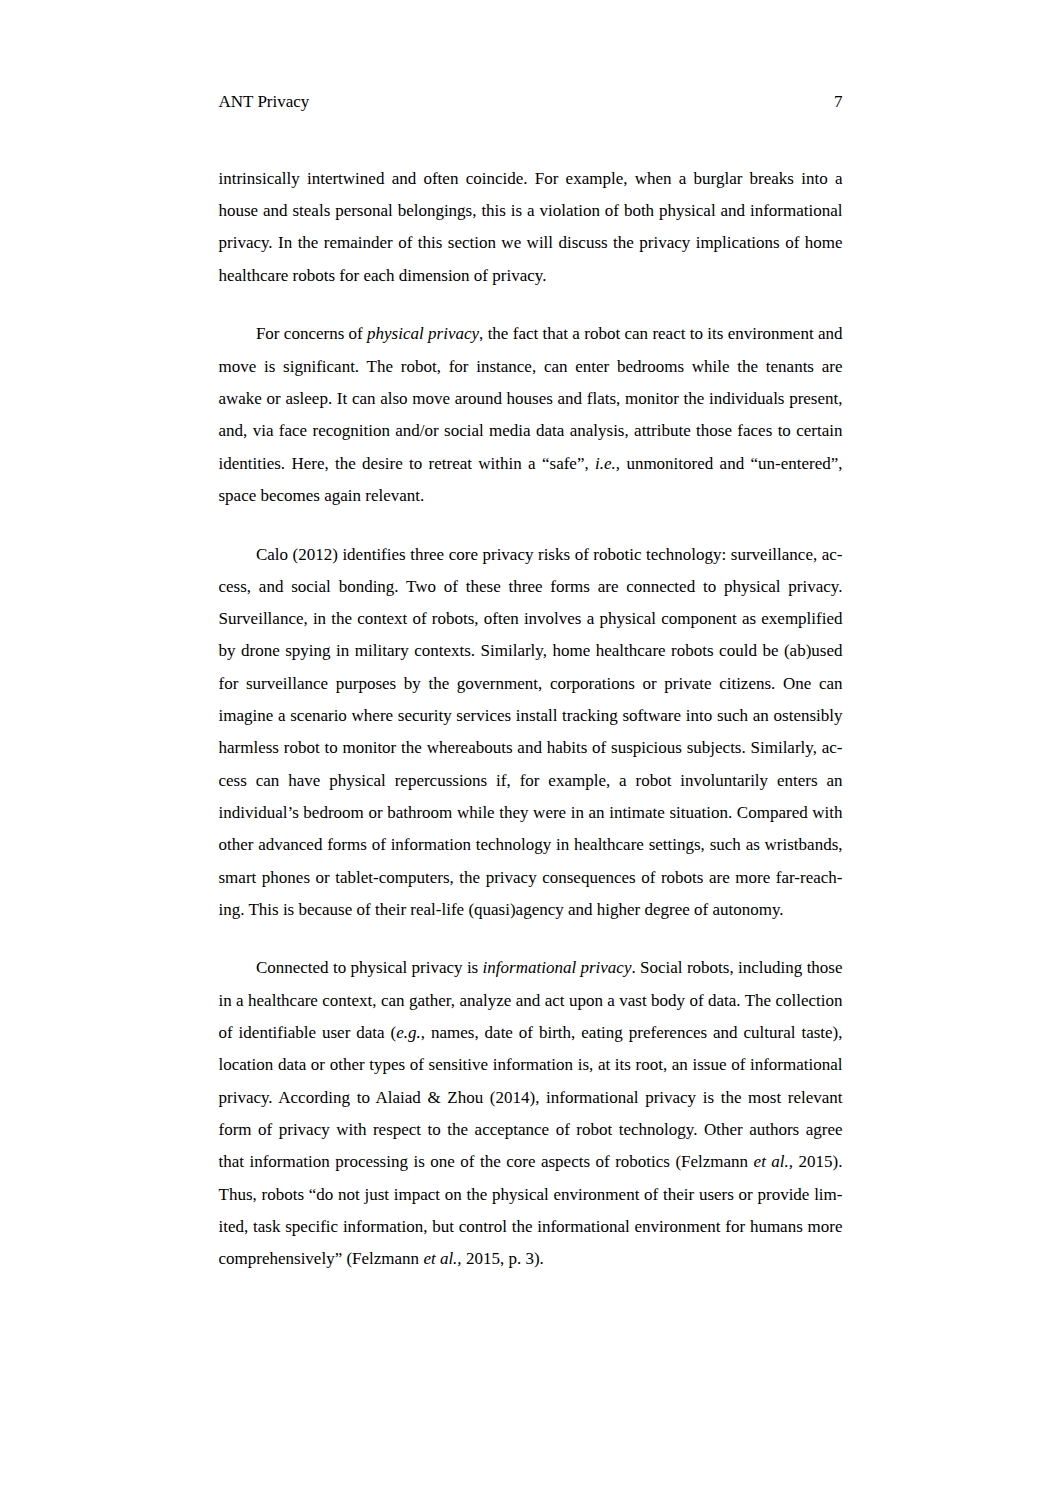ANT Privacy 7
intrinsically intertwined and often coincide. For example, when a burglar breaks into a house and steals personal belongings, this is a violation of both physical and informational privacy. In the remainder of this section we will discuss the privacy implications of home healthcare robots for each dimension of privacy.
For concerns of physical privacy, the fact that a robot can react to its environment and move is significant. The robot, for instance, can enter bedrooms while the tenants are awake or asleep. It can also move around houses and flats, monitor the individuals present, and, via face recognition and/or social media data analysis, attribute those faces to certain identities. Here, the desire to retreat within a “safe”, i.e., unmonitored and “un-entered”, space becomes again relevant.
Calo (2012) identifies three core privacy risks of robotic technology: surveillance, access, and social bonding. Two of these three forms are connected to physical privacy. Surveillance, in the context of robots, often involves a physical component as exemplified by drone spying in military contexts. Similarly, home healthcare robots could be (ab)used for surveillance purposes by the government, corporations or private citizens. One can imagine a scenario where security services install tracking software into such an ostensibly harmless robot to monitor the whereabouts and habits of suspicious subjects. Similarly, access can have physical repercussions if, for example, a robot involuntarily enters an individual’s bedroom or bathroom while they were in an intimate situation. Compared with other advanced forms of information technology in healthcare settings, such as wristbands, smart phones or tablet-computers, the privacy consequences of robots are more far-reaching. This is because of their real-life (quasi)agency and higher degree of autonomy.
Connected to physical privacy is informational privacy. Social robots, including those in a healthcare context, can gather, analyze and act upon a vast body of data. The collection of identifiable user data (e.g., names, date of birth, eating preferences and cultural taste), location data or other types of sensitive information is, at its root, an issue of informational privacy. According to Alaiad & Zhou (2014), informational privacy is the most relevant form of privacy with respect to the acceptance of robot technology. Other authors agree that information processing is one of the core aspects of robotics (Felzmann et al., 2015). Thus, robots “do not just impact on the physical environment of their users or provide limited, task specific information, but control the informational environment for humans more comprehensively” (Felzmann et al., 2015, p. 3).